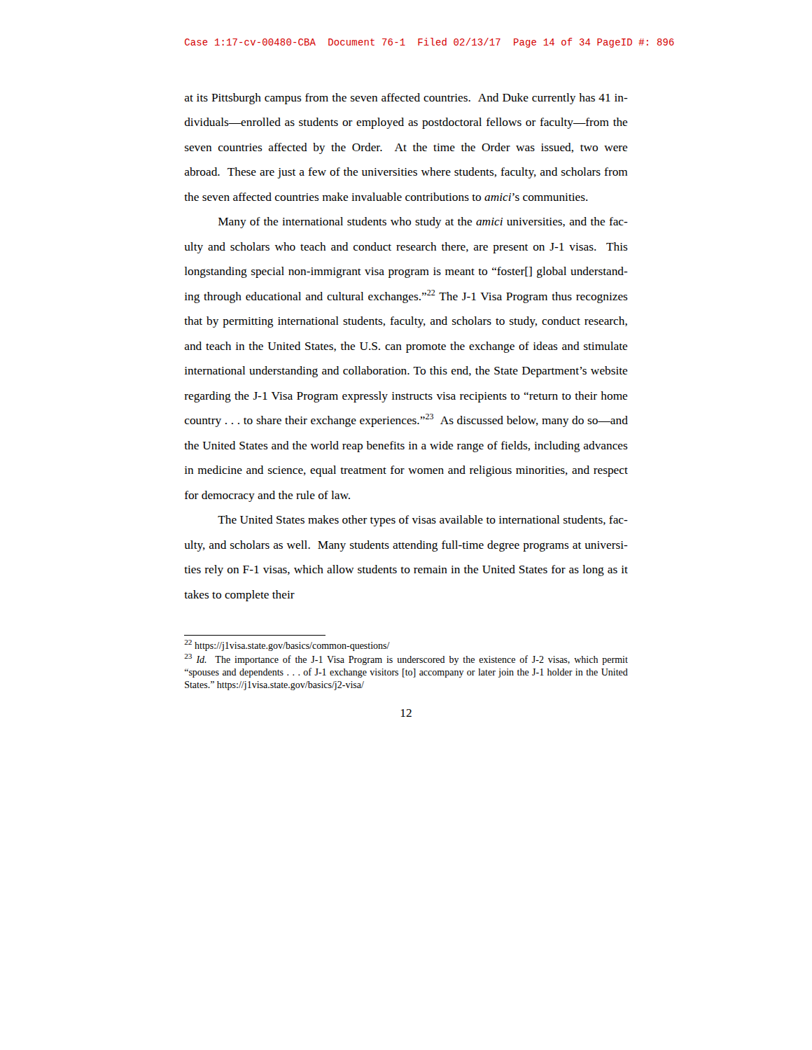Case 1:17-cv-00480-CBA Document 76-1 Filed 02/13/17 Page 14 of 34 PageID #: 896
at its Pittsburgh campus from the seven affected countries. And Duke currently has 41 individuals—enrolled as students or employed as postdoctoral fellows or faculty—from the seven countries affected by the Order. At the time the Order was issued, two were abroad. These are just a few of the universities where students, faculty, and scholars from the seven affected countries make invaluable contributions to amici’s communities.
Many of the international students who study at the amici universities, and the faculty and scholars who teach and conduct research there, are present on J-1 visas. This longstanding special non-immigrant visa program is meant to “foster[] global understanding through educational and cultural exchanges.”22 The J-1 Visa Program thus recognizes that by permitting international students, faculty, and scholars to study, conduct research, and teach in the United States, the U.S. can promote the exchange of ideas and stimulate international understanding and collaboration. To this end, the State Department’s website regarding the J-1 Visa Program expressly instructs visa recipients to “return to their home country . . . to share their exchange experiences.”23 As discussed below, many do so—and the United States and the world reap benefits in a wide range of fields, including advances in medicine and science, equal treatment for women and religious minorities, and respect for democracy and the rule of law.
The United States makes other types of visas available to international students, faculty, and scholars as well. Many students attending full-time degree programs at universities rely on F-1 visas, which allow students to remain in the United States for as long as it takes to complete their
22 https://j1visa.state.gov/basics/common-questions/
23 Id. The importance of the J-1 Visa Program is underscored by the existence of J-2 visas, which permit “spouses and dependents . . . of J-1 exchange visitors [to] accompany or later join the J-1 holder in the United States.” https://j1visa.state.gov/basics/j2-visa/
12